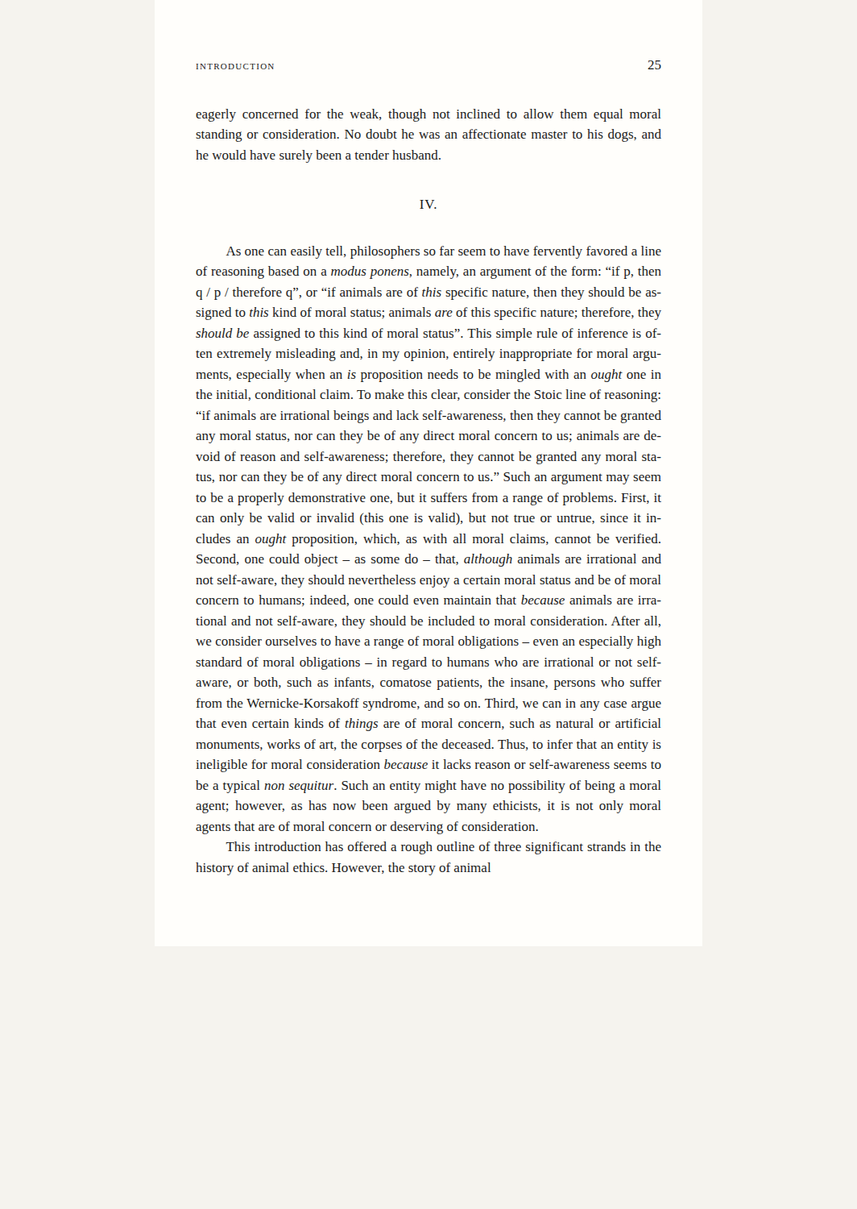Introduction 25
eagerly concerned for the weak, though not inclined to allow them equal moral standing or consideration. No doubt he was an affectionate master to his dogs, and he would have surely been a tender husband.
IV.
As one can easily tell, philosophers so far seem to have fervently favored a line of reasoning based on a modus ponens, namely, an argument of the form: “if p, then q / p / therefore q”, or “if animals are of this specific nature, then they should be assigned to this kind of moral status; animals are of this specific nature; therefore, they should be assigned to this kind of moral status”. This simple rule of inference is often extremely misleading and, in my opinion, entirely inappropriate for moral arguments, especially when an is proposition needs to be mingled with an ought one in the initial, conditional claim. To make this clear, consider the Stoic line of reasoning: “if animals are irrational beings and lack self-awareness, then they cannot be granted any moral status, nor can they be of any direct moral concern to us; animals are devoid of reason and self-awareness; therefore, they cannot be granted any moral status, nor can they be of any direct moral concern to us.” Such an argument may seem to be a properly demonstrative one, but it suffers from a range of problems. First, it can only be valid or invalid (this one is valid), but not true or untrue, since it includes an ought proposition, which, as with all moral claims, cannot be verified. Second, one could object – as some do – that, although animals are irrational and not self-aware, they should nevertheless enjoy a certain moral status and be of moral concern to humans; indeed, one could even maintain that because animals are irrational and not self-aware, they should be included to moral consideration. After all, we consider ourselves to have a range of moral obligations – even an especially high standard of moral obligations – in regard to humans who are irrational or not self-aware, or both, such as infants, comatose patients, the insane, persons who suffer from the Wernicke-Korsakoff syndrome, and so on. Third, we can in any case argue that even certain kinds of things are of moral concern, such as natural or artificial monuments, works of art, the corpses of the deceased. Thus, to infer that an entity is ineligible for moral consideration because it lacks reason or self-awareness seems to be a typical non sequitur. Such an entity might have no possibility of being a moral agent; however, as has now been argued by many ethicists, it is not only moral agents that are of moral concern or deserving of consideration.
This introduction has offered a rough outline of three significant strands in the history of animal ethics. However, the story of animal